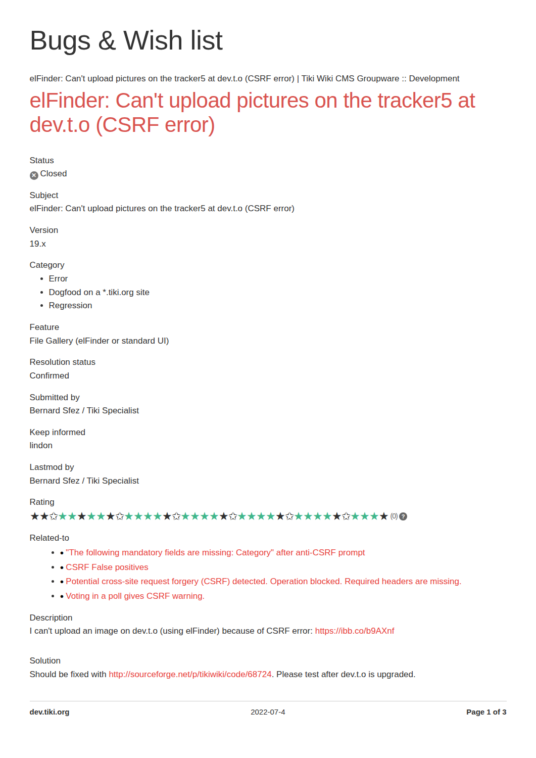Bugs & Wish list
elFinder: Can't upload pictures on the tracker5 at dev.t.o (CSRF error) | Tiki Wiki CMS Groupware :: Development
elFinder: Can't upload pictures on the tracker5 at dev.t.o (CSRF error)
Status ✕Closed
Subject elFinder: Can't upload pictures on the tracker5 at dev.t.o (CSRF error)
Version 19.x
Category
Error
Dogfood on a *.tiki.org site
Regression
Feature File Gallery (elFinder or standard UI)
Resolution status Confirmed
Submitted by Bernard Sfez / Tiki Specialist
Keep informed lindon
Lastmod by Bernard Sfez / Tiki Specialist
Rating
★★✩★★★★★★✩★★★★★✩★★★★★✩★★★★★✩★★★★★✩★★★★(0)?
Related-to
●"The following mandatory fields are missing: Category" after anti-CSRF prompt
●CSRF False positives
●Potential cross-site request forgery (CSRF) detected. Operation blocked. Required headers are missing.
●Voting in a poll gives CSRF warning.
Description I can't upload an image on dev.t.o (using elFinder) because of CSRF error: https://ibb.co/b9AXnf
Solution Should be fixed with http://sourceforge.net/p/tikiwiki/code/68724. Please test after dev.t.o is upgraded.
dev.tiki.org 2022-07-4 Page 1 of 3